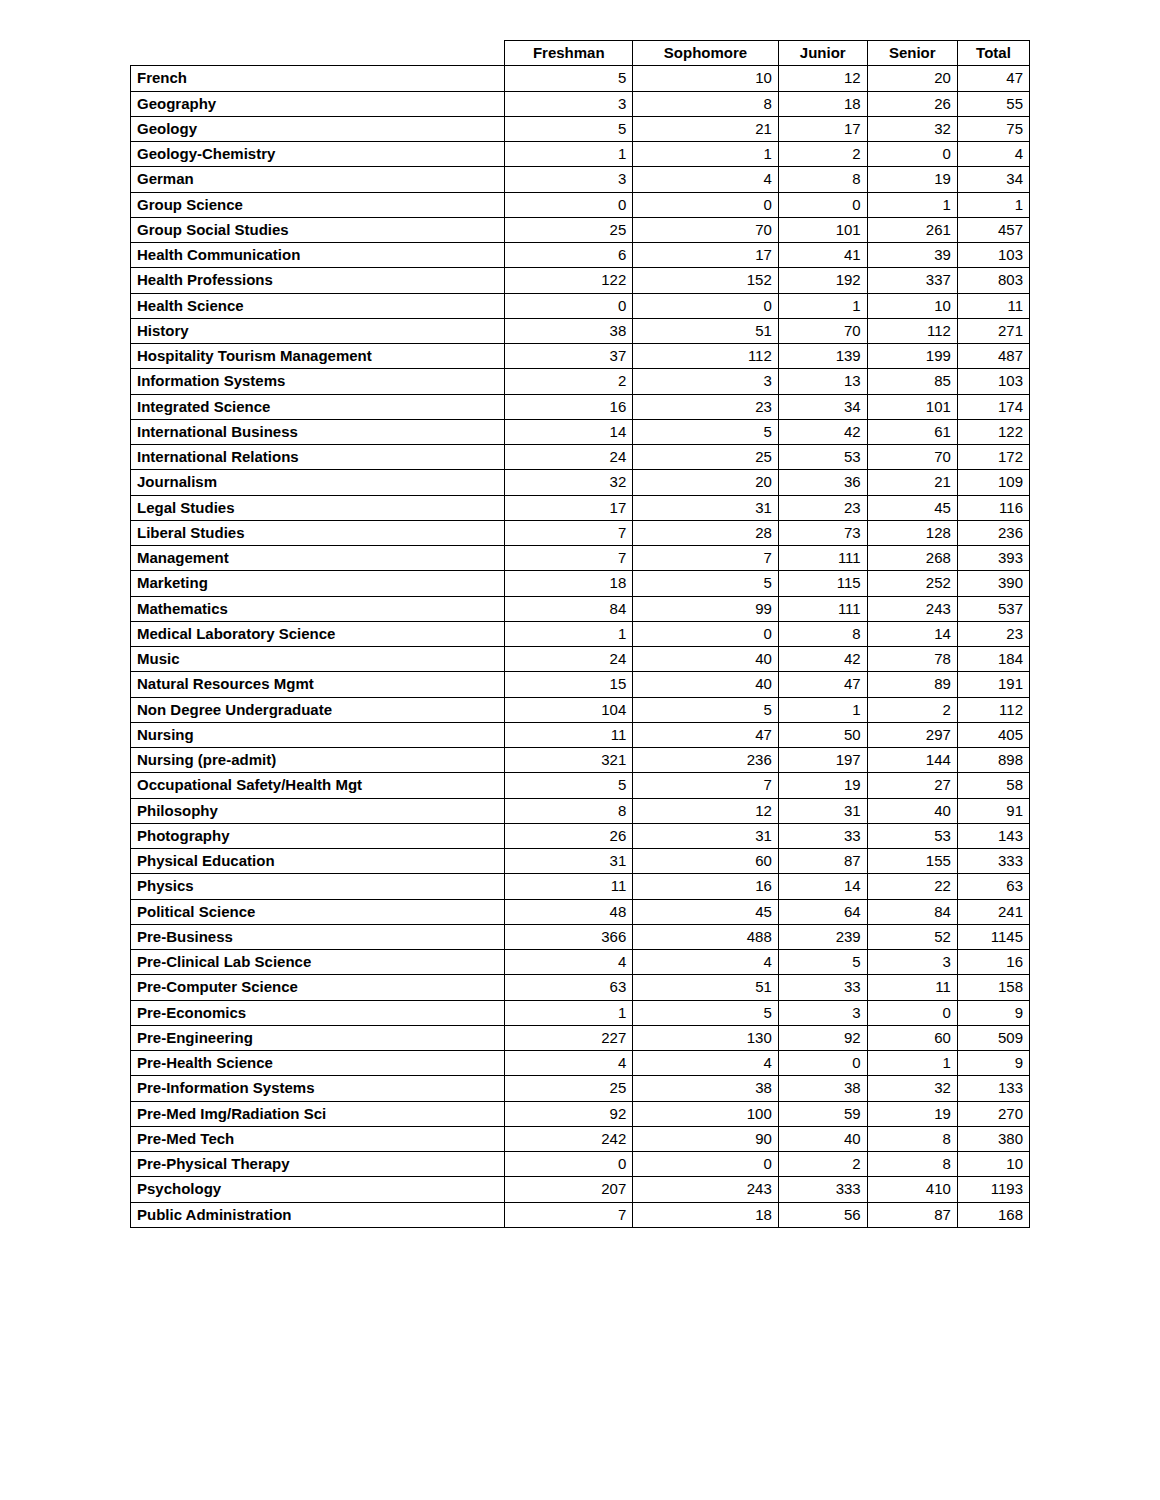| | Freshman | Sophomore | Junior | Senior | Total |
| --- | --- | --- | --- | --- | --- |
| French | 5 | 10 | 12 | 20 | 47 |
| Geography | 3 | 8 | 18 | 26 | 55 |
| Geology | 5 | 21 | 17 | 32 | 75 |
| Geology-Chemistry | 1 | 1 | 2 | 0 | 4 |
| German | 3 | 4 | 8 | 19 | 34 |
| Group Science | 0 | 0 | 0 | 1 | 1 |
| Group Social Studies | 25 | 70 | 101 | 261 | 457 |
| Health Communication | 6 | 17 | 41 | 39 | 103 |
| Health Professions | 122 | 152 | 192 | 337 | 803 |
| Health Science | 0 | 0 | 1 | 10 | 11 |
| History | 38 | 51 | 70 | 112 | 271 |
| Hospitality Tourism Management | 37 | 112 | 139 | 199 | 487 |
| Information Systems | 2 | 3 | 13 | 85 | 103 |
| Integrated Science | 16 | 23 | 34 | 101 | 174 |
| International Business | 14 | 5 | 42 | 61 | 122 |
| International Relations | 24 | 25 | 53 | 70 | 172 |
| Journalism | 32 | 20 | 36 | 21 | 109 |
| Legal Studies | 17 | 31 | 23 | 45 | 116 |
| Liberal Studies | 7 | 28 | 73 | 128 | 236 |
| Management | 7 | 7 | 111 | 268 | 393 |
| Marketing | 18 | 5 | 115 | 252 | 390 |
| Mathematics | 84 | 99 | 111 | 243 | 537 |
| Medical Laboratory Science | 1 | 0 | 8 | 14 | 23 |
| Music | 24 | 40 | 42 | 78 | 184 |
| Natural Resources Mgmt | 15 | 40 | 47 | 89 | 191 |
| Non Degree Undergraduate | 104 | 5 | 1 | 2 | 112 |
| Nursing | 11 | 47 | 50 | 297 | 405 |
| Nursing (pre-admit) | 321 | 236 | 197 | 144 | 898 |
| Occupational Safety/Health Mgt | 5 | 7 | 19 | 27 | 58 |
| Philosophy | 8 | 12 | 31 | 40 | 91 |
| Photography | 26 | 31 | 33 | 53 | 143 |
| Physical Education | 31 | 60 | 87 | 155 | 333 |
| Physics | 11 | 16 | 14 | 22 | 63 |
| Political Science | 48 | 45 | 64 | 84 | 241 |
| Pre-Business | 366 | 488 | 239 | 52 | 1145 |
| Pre-Clinical Lab Science | 4 | 4 | 5 | 3 | 16 |
| Pre-Computer Science | 63 | 51 | 33 | 11 | 158 |
| Pre-Economics | 1 | 5 | 3 | 0 | 9 |
| Pre-Engineering | 227 | 130 | 92 | 60 | 509 |
| Pre-Health Science | 4 | 4 | 0 | 1 | 9 |
| Pre-Information Systems | 25 | 38 | 38 | 32 | 133 |
| Pre-Med Img/Radiation Sci | 92 | 100 | 59 | 19 | 270 |
| Pre-Med Tech | 242 | 90 | 40 | 8 | 380 |
| Pre-Physical Therapy | 0 | 0 | 2 | 8 | 10 |
| Psychology | 207 | 243 | 333 | 410 | 1193 |
| Public Administration | 7 | 18 | 56 | 87 | 168 |